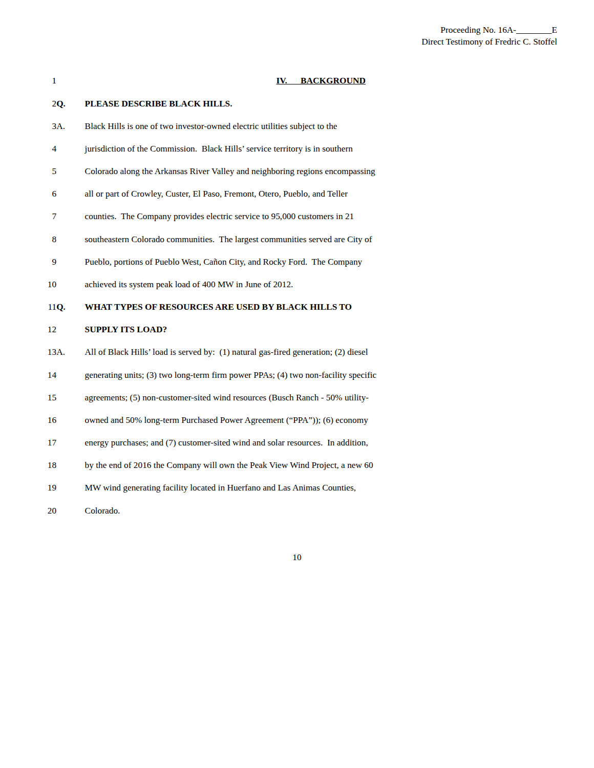Proceeding No. 16A-________E
Direct Testimony of Fredric C. Stoffel
| 1 | | IV. BACKGROUND |
| 2 | Q. | PLEASE DESCRIBE BLACK HILLS. |
| 3 | A. | Black Hills is one of two investor-owned electric utilities subject to the |
| 4 | | jurisdiction of the Commission. Black Hills’ service territory is in southern |
| 5 | | Colorado along the Arkansas River Valley and neighboring regions encompassing |
| 6 | | all or part of Crowley, Custer, El Paso, Fremont, Otero, Pueblo, and Teller |
| 7 | | counties. The Company provides electric service to 95,000 customers in 21 |
| 8 | | southeastern Colorado communities. The largest communities served are City of |
| 9 | | Pueblo, portions of Pueblo West, Cañon City, and Rocky Ford. The Company |
| 10 | | achieved its system peak load of 400 MW in June of 2012. |
| 11 | Q. | WHAT TYPES OF RESOURCES ARE USED BY BLACK HILLS TO |
| 12 | | SUPPLY ITS LOAD? |
| 13 | A. | All of Black Hills’ load is served by: (1) natural gas-fired generation; (2) diesel |
| 14 | | generating units; (3) two long-term firm power PPAs; (4) two non-facility specific |
| 15 | | agreements; (5) non-customer-sited wind resources (Busch Ranch - 50% utility- |
| 16 | | owned and 50% long-term Purchased Power Agreement (“PPA”)); (6) economy |
| 17 | | energy purchases; and (7) customer-sited wind and solar resources. In addition, |
| 18 | | by the end of 2016 the Company will own the Peak View Wind Project, a new 60 |
| 19 | | MW wind generating facility located in Huerfano and Las Animas Counties, |
| 20 | | Colorado. |
10